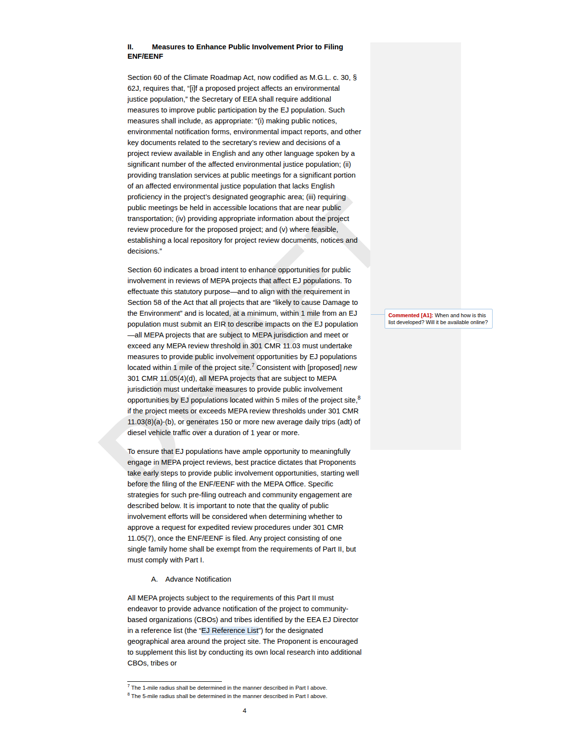DRAFT
II. Measures to Enhance Public Involvement Prior to Filing ENF/EENF
Section 60 of the Climate Roadmap Act, now codified as M.G.L. c. 30, § 62J, requires that, “[i]f a proposed project affects an environmental justice population,” the Secretary of EEA shall require additional measures to improve public participation by the EJ population. Such measures shall include, as appropriate: “(i) making public notices, environmental notification forms, environmental impact reports, and other key documents related to the secretary’s review and decisions of a project review available in English and any other language spoken by a significant number of the affected environmental justice population; (ii) providing translation services at public meetings for a significant portion of an affected environmental justice population that lacks English proficiency in the project’s designated geographic area; (iii) requiring public meetings be held in accessible locations that are near public transportation; (iv) providing appropriate information about the project review procedure for the proposed project; and (v) where feasible, establishing a local repository for project review documents, notices and decisions.”
Section 60 indicates a broad intent to enhance opportunities for public involvement in reviews of MEPA projects that affect EJ populations. To effectuate this statutory purpose—and to align with the requirement in Section 58 of the Act that all projects that are “likely to cause Damage to the Environment” and is located, at a minimum, within 1 mile from an EJ population must submit an EIR to describe impacts on the EJ population—all MEPA projects that are subject to MEPA jurisdiction and meet or exceed any MEPA review threshold in 301 CMR 11.03 must undertake measures to provide public involvement opportunities by EJ populations located within 1 mile of the project site.7 Consistent with [proposed] new 301 CMR 11.05(4)(d), all MEPA projects that are subject to MEPA jurisdiction must undertake measures to provide public involvement opportunities by EJ populations located within 5 miles of the project site,8 if the project meets or exceeds MEPA review thresholds under 301 CMR 11.03(8)(a)-(b), or generates 150 or more new average daily trips (adt) of diesel vehicle traffic over a duration of 1 year or more.
To ensure that EJ populations have ample opportunity to meaningfully engage in MEPA project reviews, best practice dictates that Proponents take early steps to provide public involvement opportunities, starting well before the filing of the ENF/EENF with the MEPA Office. Specific strategies for such pre-filing outreach and community engagement are described below. It is important to note that the quality of public involvement efforts will be considered when determining whether to approve a request for expedited review procedures under 301 CMR 11.05(7), once the ENF/EENF is filed. Any project consisting of one single family home shall be exempt from the requirements of Part II, but must comply with Part I.
A. Advance Notification
All MEPA projects subject to the requirements of this Part II must endeavor to provide advance notification of the project to community-based organizations (CBOs) and tribes identified by the EEA EJ Director in a reference list (the “EJ Reference List”) for the designated geographical area around the project site. The Proponent is encouraged to supplement this list by conducting its own local research into additional CBOs, tribes or
Commented [A1]: When and how is this list developed? Will it be available online?
7 The 1-mile radius shall be determined in the manner described in Part I above.
8 The 5-mile radius shall be determined in the manner described in Part I above.
4